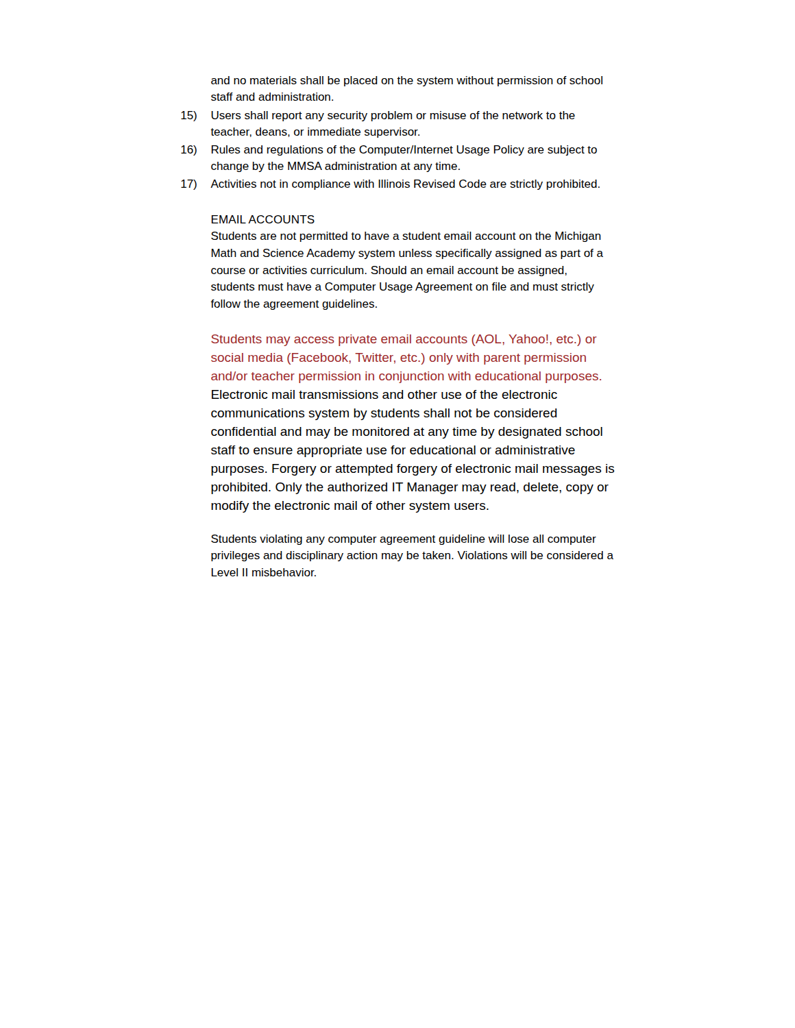and no materials shall be placed on the system without permission of school staff and administration.
15) Users shall report any security problem or misuse of the network to the teacher, deans, or immediate supervisor.
16) Rules and regulations of the Computer/Internet Usage Policy are subject to change by the MMSA administration at any time.
17) Activities not in compliance with Illinois Revised Code are strictly prohibited.
EMAIL ACCOUNTS
Students are not permitted to have a student email account on the Michigan Math and Science Academy system unless specifically assigned as part of a course or activities curriculum. Should an email account be assigned, students must have a Computer Usage Agreement on file and must strictly follow the agreement guidelines.
Students may access private email accounts (AOL, Yahoo!, etc.) or social media (Facebook, Twitter, etc.) only with parent permission and/or teacher permission in conjunction with educational purposes. Electronic mail transmissions and other use of the electronic communications system by students shall not be considered confidential and may be monitored at any time by designated school staff to ensure appropriate use for educational or administrative purposes. Forgery or attempted forgery of electronic mail messages is prohibited. Only the authorized IT Manager may read, delete, copy or modify the electronic mail of other system users.
Students violating any computer agreement guideline will lose all computer privileges and disciplinary action may be taken. Violations will be considered a Level II misbehavior.